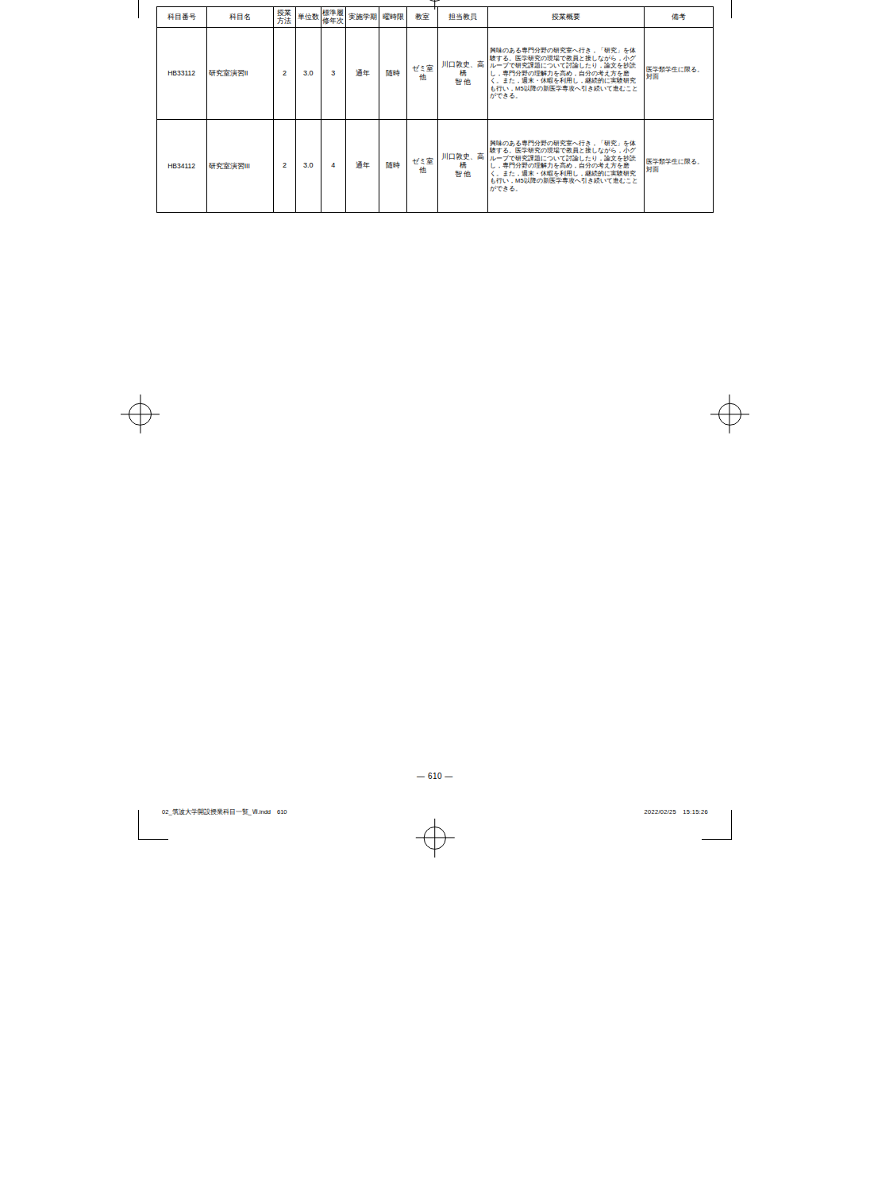| 科目番号 | 科目名 | 授業 方法 | 単位数 | 標準履 修年次 | 実施学期 | 曜時限 | 教室 | 担当教員 | 授業概要 | 備考 |
| --- | --- | --- | --- | --- | --- | --- | --- | --- | --- | --- |
| HB33112 | 研究室演習II | 2 | 3.0 | 3 | 通年 | 随時 | ゼミ室 他 | 川口敦史、高橋 智 他 | 興味のある専門分野の研究室へ行き，「研究」を体験する。医学研究の現場で教員と接しながら，小グループで研究課題について討論したり，論文を抄読し，専門分野の理解力を高め，自分の考え方を磨く。また，週末・休暇を利用し，継続的に実験研究も行い，M5以降の新医学専攻へ引き続いて進むことができる。 | 医学類学生に限る。 対面 |
| HB34112 | 研究室演習III | 2 | 3.0 | 4 | 通年 | 随時 | ゼミ室 他 | 川口敦史、高橋 智 他 | 興味のある専門分野の研究室へ行き，「研究」を体験する。医学研究の現場で教員と接しながら，小グループで研究課題について討論したり，論文を抄読し，専門分野の理解力を高め，自分の考え方を磨く。また，週末・休暇を利用し，継続的に実験研究も行い，M5以降の新医学専攻へ引き続いて進むことができる。 | 医学類学生に限る。 対面 |
― 610 ―
02_筑波大学開設授業科目一覧_Ⅶ.indd　610
2022/02/25　15:15:26